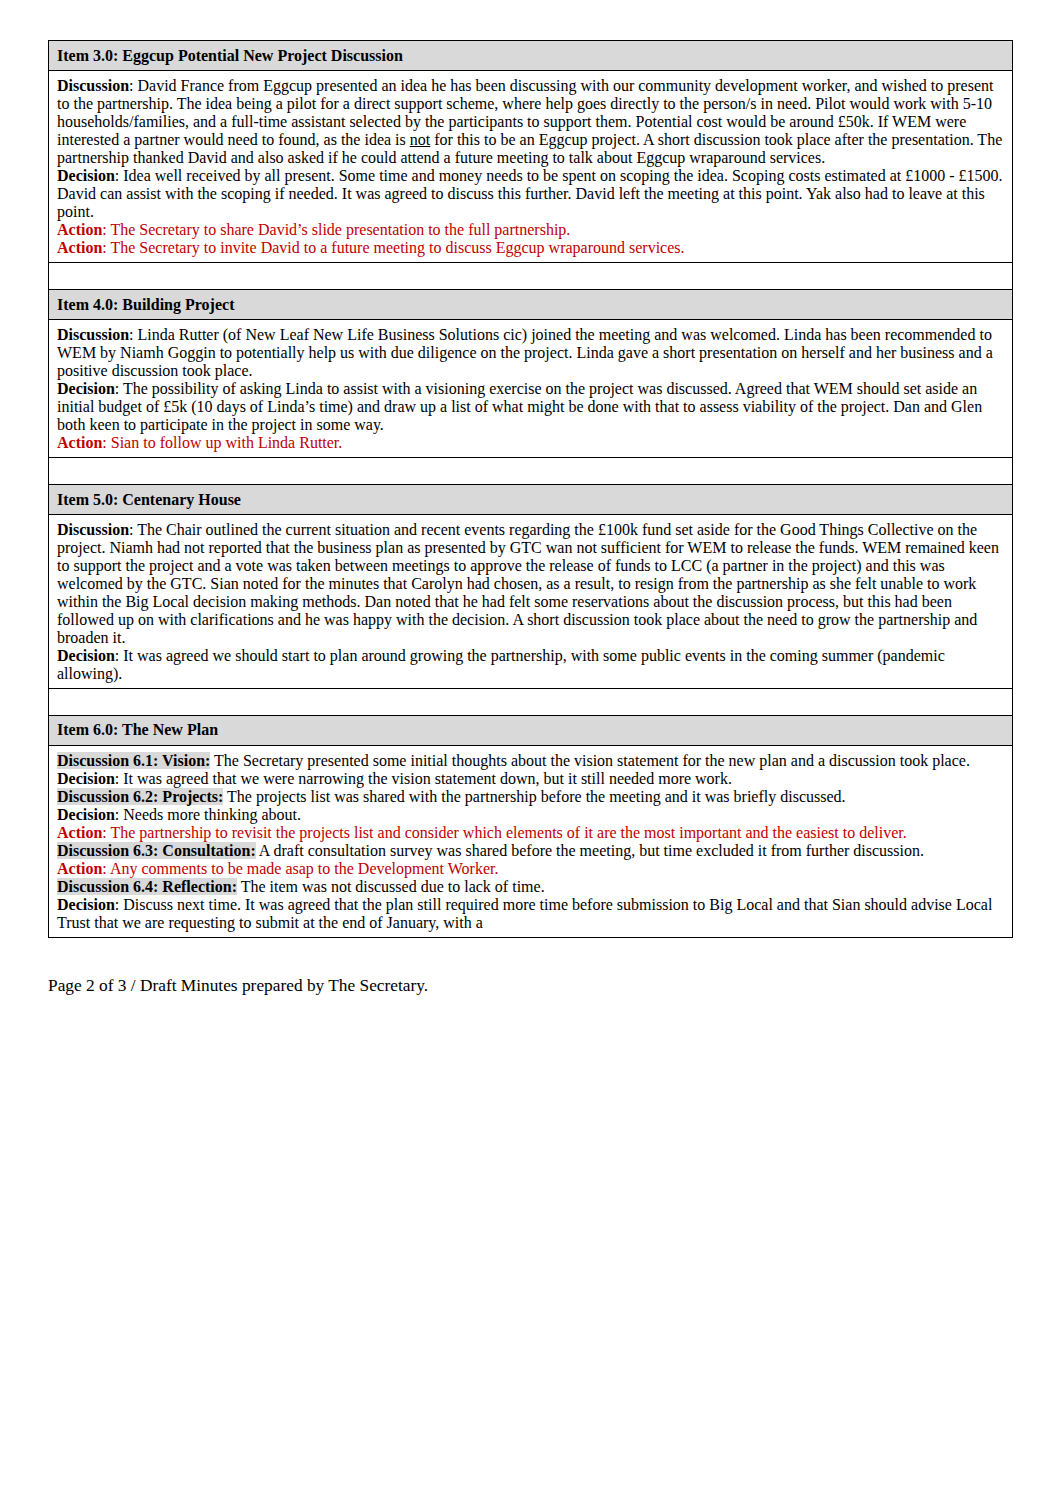| Item 3.0: Eggcup Potential New Project Discussion |
| Discussion : David France from Eggcup presented an idea he has been discussing with our community development worker, and wished to present to the partnership. The idea being a pilot for a direct support scheme, where help goes directly to the person/s in need. Pilot would work with 5-10 households/families, and a full-time assistant selected by the participants to support them. Potential cost would be around £50k. If WEM were interested a partner would need to found, as the idea is not for this to be an Eggcup project. A short discussion took place after the presentation. The partnership thanked David and also asked if he could attend a future meeting to talk about Eggcup wraparound services. Decision : Idea well received by all present. Some time and money needs to be spent on scoping the idea. Scoping costs estimated at £1000 - £1500. David can assist with the scoping if needed. It was agreed to discuss this further. David left the meeting at this point. Yak also had to leave at this point. Action : The Secretary to share David’s slide presentation to the full partnership. Action : The Secretary to invite David to a future meeting to discuss Eggcup wraparound services. |
| Item 4.0: Building Project |
| Discussion : Linda Rutter (of New Leaf New Life Business Solutions cic) joined the meeting and was welcomed. Linda has been recommended to WEM by Niamh Goggin to potentially help us with due diligence on the project. Linda gave a short presentation on herself and her business and a positive discussion took place. Decision : The possibility of asking Linda to assist with a visioning exercise on the project was discussed. Agreed that WEM should set aside an initial budget of £5k (10 days of Linda’s time) and draw up a list of what might be done with that to assess viability of the project. Dan and Glen both keen to participate in the project in some way. Action : Sian to follow up with Linda Rutter. |
| Item 5.0: Centenary House |
| Discussion : The Chair outlined the current situation and recent events regarding the £100k fund set aside for the Good Things Collective on the project. Niamh had not reported that the business plan as presented by GTC wan not sufficient for WEM to release the funds. WEM remained keen to support the project and a vote was taken between meetings to approve the release of funds to LCC (a partner in the project) and this was welcomed by the GTC. Sian noted for the minutes that Carolyn had chosen, as a result, to resign from the partnership as she felt unable to work within the Big Local decision making methods. Dan noted that he had felt some reservations about the discussion process, but this had been followed up on with clarifications and he was happy with the decision. A short discussion took place about the need to grow the partnership and broaden it. Decision : It was agreed we should start to plan around growing the partnership, with some public events in the coming summer (pandemic allowing). |
| Item 6.0: The New Plan |
| Discussion 6.1: Vision: The Secretary presented some initial thoughts about the vision statement for the new plan and a discussion took place. Decision : It was agreed that we were narrowing the vision statement down, but it still needed more work. Discussion 6.2: Projects: The projects list was shared with the partnership before the meeting and it was briefly discussed. Decision : Needs more thinking about. Action : The partnership to revisit the projects list and consider which elements of it are the most important and the easiest to deliver. Discussion 6.3: Consultation: A draft consultation survey was shared before the meeting, but time excluded it from further discussion. Action : Any comments to be made asap to the Development Worker. Discussion 6.4: Reflection: The item was not discussed due to lack of time. Decision : Discuss next time. It was agreed that the plan still required more time before submission to Big Local and that Sian should advise Local Trust that we are requesting to submit at the end of January, with a |
Page 2 of 3 / Draft Minutes prepared by The Secretary.